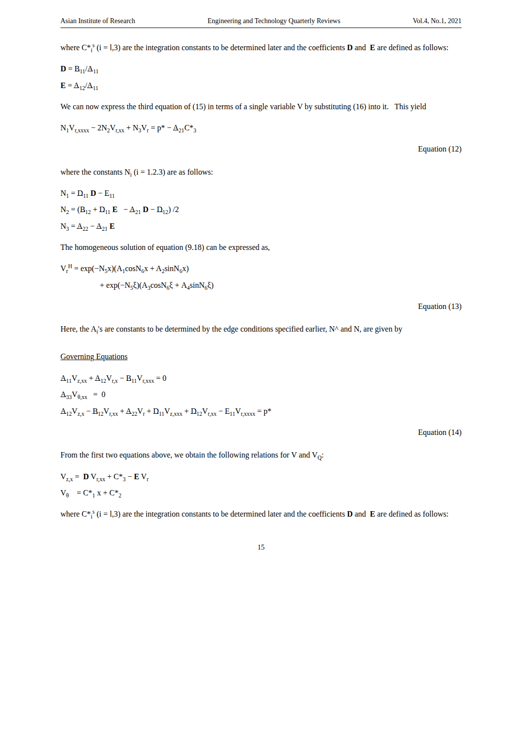Asian Institute of Research Engineering and Technology Quarterly Reviews Vol.4, No.1, 2021
where C*is (i = l,3) are the integration constants to be determined later and the coefficients D and E are defined as follows:
D = B11/A11
E = A12/A11
We can now express the third equation of (15) in terms of a single variable V by substituting (16) into it. This yield
N1Vr,xxxx − 2N2Vr,xx + N3Vr = p* − A21C*3
Equation (12)
where the constants Ni (i = 1.2.3) are as follows:
N1 = D11 D − E11
N2 = (B12 + D11 E − A21 D − D12) /2
N3 = A22 − A21 E
The homogeneous solution of equation (9.18) can be expressed as,
VrH = exp(−N5x)(A1cosN6x + A2sinN6x)
+ exp(−N5ξ)(A3cosN6ξ + A4sinN6ξ)
Equation (13)
Here, the Ai's are constants to be determined by the edge conditions specified earlier, N^ and N, are given by
Governing Equations
A11Vz,xx + A12Vr,x − B11Vr,xxx = 0
A33Vθ,xx = 0
A12Vz,x − B12Vr,xx + A22Vr + D11Vz,xxx + D12Vr,xx − E11Vr,xxxx = p*
Equation (14)
From the first two equations above, we obtain the following relations for V and VQ:
Vz,x = D Vr,xx + C*3 − E Vr
Vθ = C*1 x + C*2
where C*is (i = l,3) are the integration constants to be determined later and the coefficients D and E are defined as follows:
15